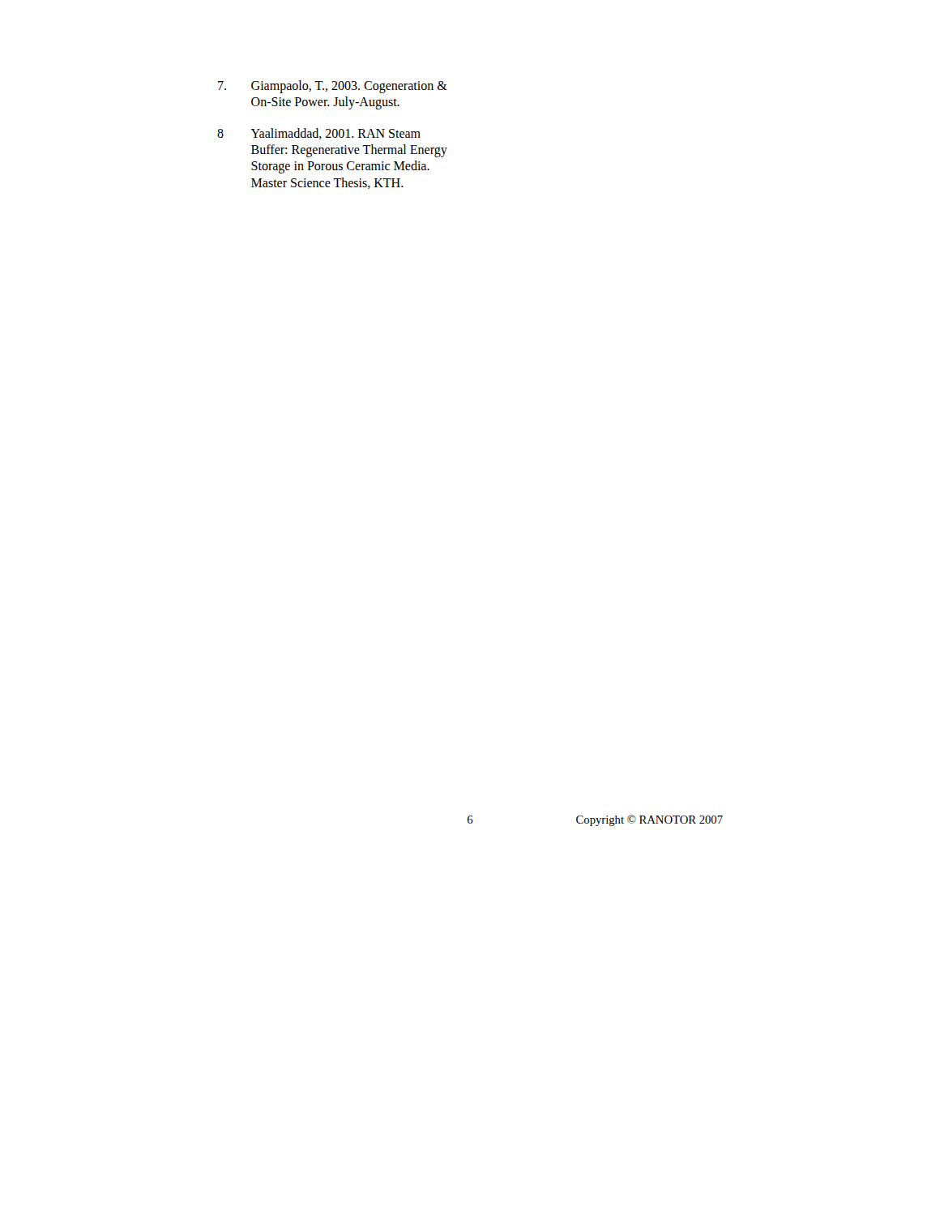7. Giampaolo, T., 2003. Cogeneration & On-Site Power. July-August.
8 Yaalimaddad, 2001. RAN Steam Buffer: Regenerative Thermal Energy Storage in Porous Ceramic Media. Master Science Thesis, KTH.
6 Copyright © RANOTOR 2007